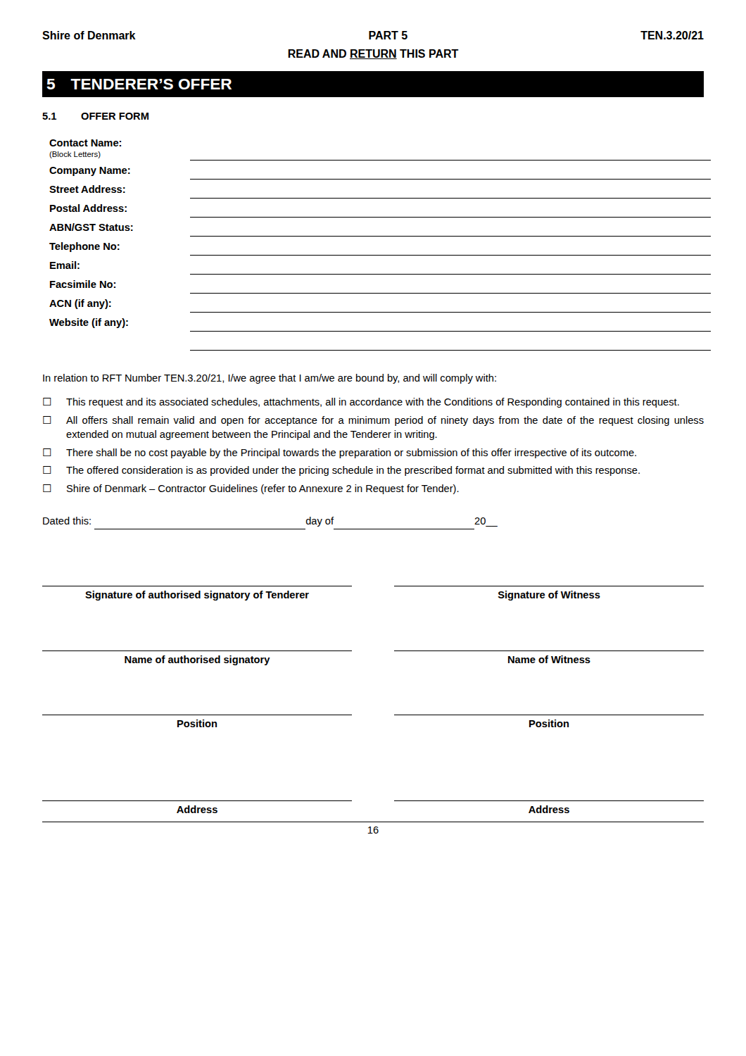Shire of Denmark
PART 5
TEN.3.20/21
READ AND RETURN THIS PART
5 TENDERER’S OFFER
5.1 OFFER FORM
| Contact Name: (Block Letters) | |
| Company Name: | |
| Street Address: | |
| Postal Address: | |
| ABN/GST Status: | |
| Telephone No: | |
| Email: | |
| Facsimile No: | |
| ACN (if any): | |
| Website (if any): | |
In relation to RFT Number TEN.3.20/21, I/we agree that I am/we are bound by, and will comply with:
☐This request and its associated schedules, attachments, all in accordance with the Conditions of Responding contained in this request.
☐All offers shall remain valid and open for acceptance for a minimum period of ninety days from the date of the request closing unless extended on mutual agreement between the Principal and the Tenderer in writing.
☐There shall be no cost payable by the Principal towards the preparation or submission of this offer irrespective of its outcome.
☐The offered consideration is as provided under the pricing schedule in the prescribed format and submitted with this response.
☐Shire of Denmark – Contractor Guidelines (refer to Annexure 2 in Request for Tender).
Dated this: day of 20__
| Signature of authorised signatory of Tenderer | Signature of Witness |
| Name of authorised signatory | Name of Witness |
| Position | Position |
| Address | Address |
16